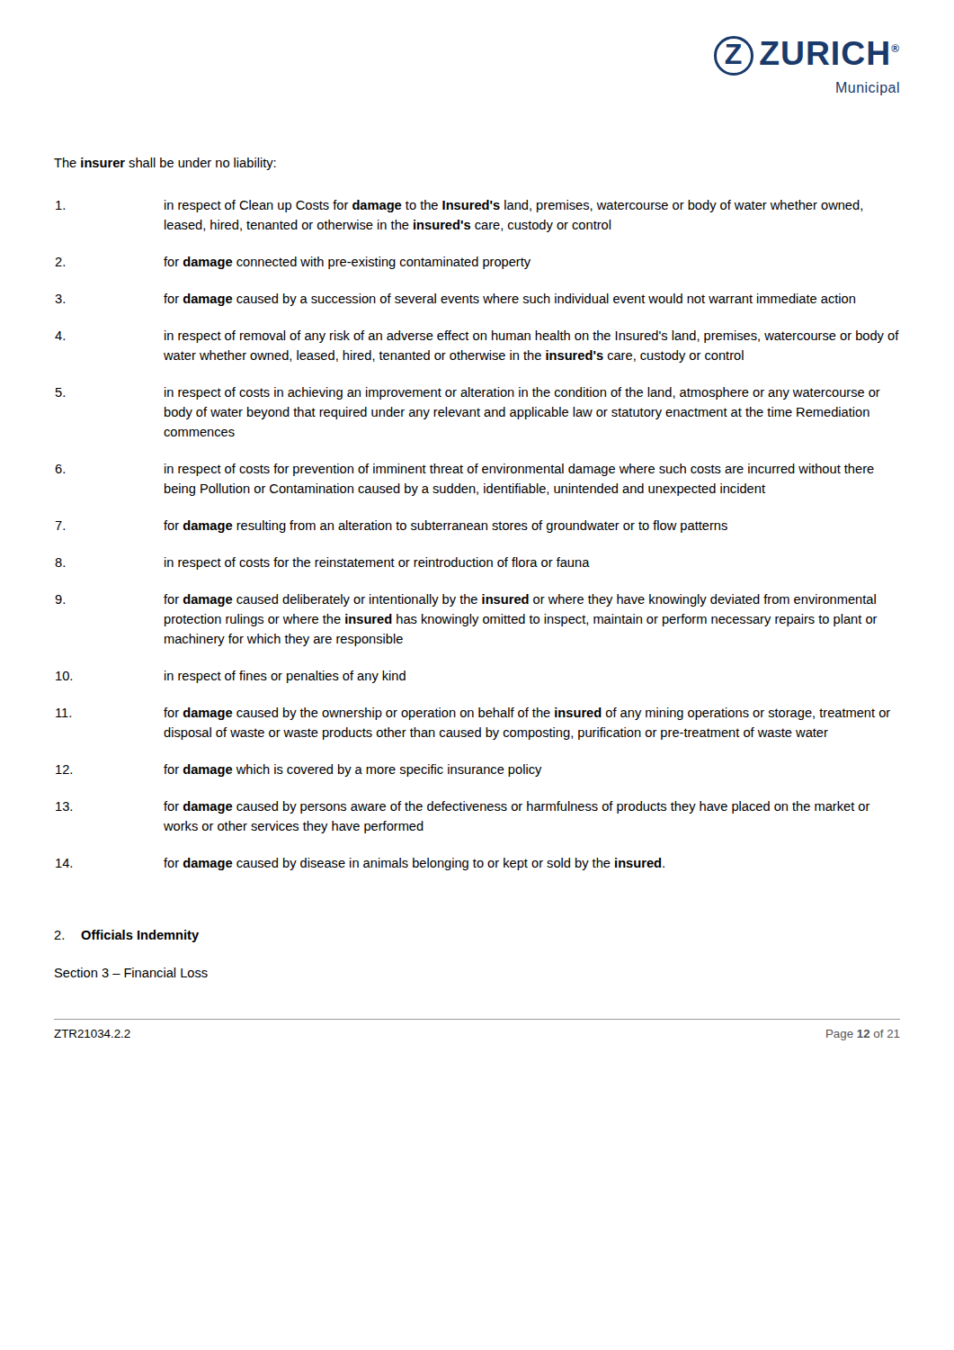ZZURICH®
Municipal
The insurer shall be under no liability:
| 1. | in respect of Clean up Costs for damage to the Insured's land, premises, watercourse or body of water whether owned, leased, hired, tenanted or otherwise in the insured's care, custody or control |
| 2. | for damage connected with pre-existing contaminated property |
| 3. | for damage caused by a succession of several events where such individual event would not warrant immediate action |
| 4. | in respect of removal of any risk of an adverse effect on human health on the Insured's land, premises, watercourse or body of water whether owned, leased, hired, tenanted or otherwise in the insured's care, custody or control |
| 5. | in respect of costs in achieving an improvement or alteration in the condition of the land, atmosphere or any watercourse or body of water beyond that required under any relevant and applicable law or statutory enactment at the time Remediation commences |
| 6. | in respect of costs for prevention of imminent threat of environmental damage where such costs are incurred without there being Pollution or Contamination caused by a sudden, identifiable, unintended and unexpected incident |
| 7. | for damage resulting from an alteration to subterranean stores of groundwater or to flow patterns |
| 8. | in respect of costs for the reinstatement or reintroduction of flora or fauna |
| 9. | for damage caused deliberately or intentionally by the insured or where they have knowingly deviated from environmental protection rulings or where the insured has knowingly omitted to inspect, maintain or perform necessary repairs to plant or machinery for which they are responsible |
| 10. | in respect of fines or penalties of any kind |
| 11. | for damage caused by the ownership or operation on behalf of the insured of any mining operations or storage, treatment or disposal of waste or waste products other than caused by composting, purification or pre-treatment of waste water |
| 12. | for damage which is covered by a more specific insurance policy |
| 13. | for damage caused by persons aware of the defectiveness or harmfulness of products they have placed on the market or works or other services they have performed |
| 14. | for damage caused by disease in animals belonging to or kept or sold by the insured . |
2. Officials Indemnity
Section 3 – Financial Loss
ZTR21034.2.2
Page 12 of 21